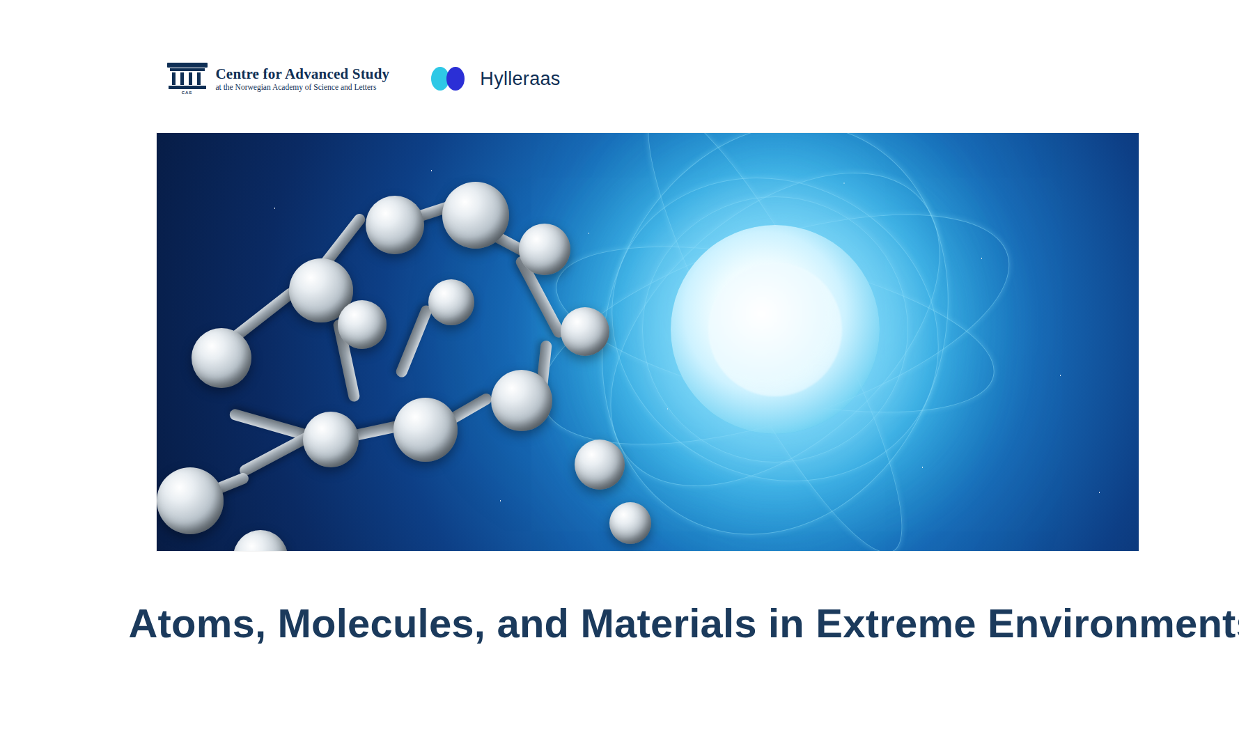CAS
Centre for Advanced Study
at the Norwegian Academy of Science and Letters
Hylleraas
Atoms, Molecules, and Materials in Extreme Environments